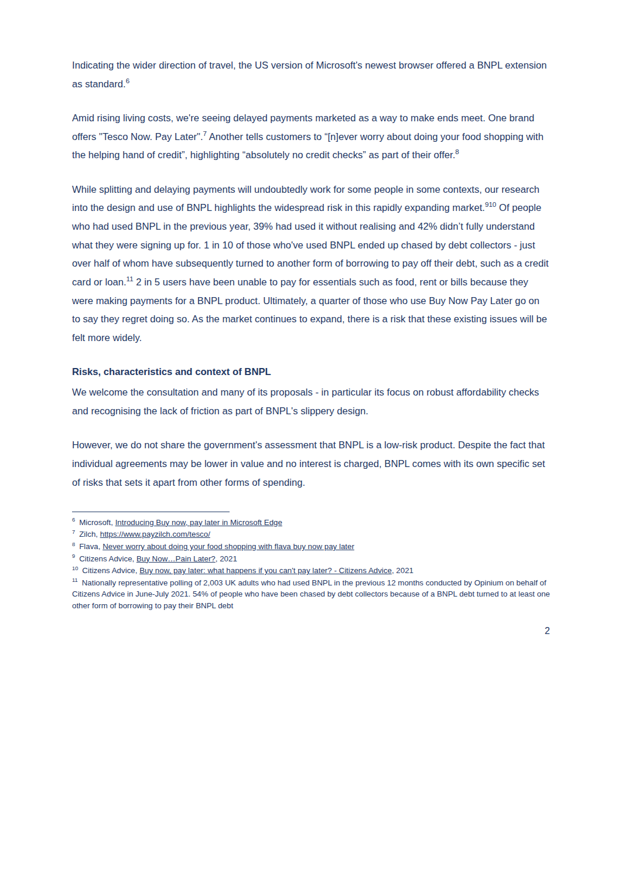Indicating the wider direction of travel, the US version of Microsoft's newest browser offered a BNPL extension as standard.6
Amid rising living costs, we're seeing delayed payments marketed as a way to make ends meet. One brand offers "Tesco Now. Pay Later".7 Another tells customers to “[n]ever worry about doing your food shopping with the helping hand of credit”, highlighting “absolutely no credit checks” as part of their offer.8
While splitting and delaying payments will undoubtedly work for some people in some contexts, our research into the design and use of BNPL highlights the widespread risk in this rapidly expanding market.910 Of people who had used BNPL in the previous year, 39% had used it without realising and 42% didn’t fully understand what they were signing up for. 1 in 10 of those who've used BNPL ended up chased by debt collectors - just over half of whom have subsequently turned to another form of borrowing to pay off their debt, such as a credit card or loan.11 2 in 5 users have been unable to pay for essentials such as food, rent or bills because they were making payments for a BNPL product. Ultimately, a quarter of those who use Buy Now Pay Later go on to say they regret doing so. As the market continues to expand, there is a risk that these existing issues will be felt more widely.
Risks, characteristics and context of BNPL
We welcome the consultation and many of its proposals - in particular its focus on robust affordability checks and recognising the lack of friction as part of BNPL's slippery design.
However, we do not share the government's assessment that BNPL is a low-risk product. Despite the fact that individual agreements may be lower in value and no interest is charged, BNPL comes with its own specific set of risks that sets it apart from other forms of spending.
6 Microsoft, Introducing Buy now, pay later in Microsoft Edge
7 Zilch, https://www.payzilch.com/tesco/
8 Flava, Never worry about doing your food shopping with flava buy now pay later
9 Citizens Advice, Buy Now…Pain Later?, 2021
10 Citizens Advice, Buy now, pay later: what happens if you can't pay later? - Citizens Advice, 2021
11 Nationally representative polling of 2,003 UK adults who had used BNPL in the previous 12 months conducted by Opinium on behalf of Citizens Advice in June-July 2021. 54% of people who have been chased by debt collectors because of a BNPL debt turned to at least one other form of borrowing to pay their BNPL debt
2